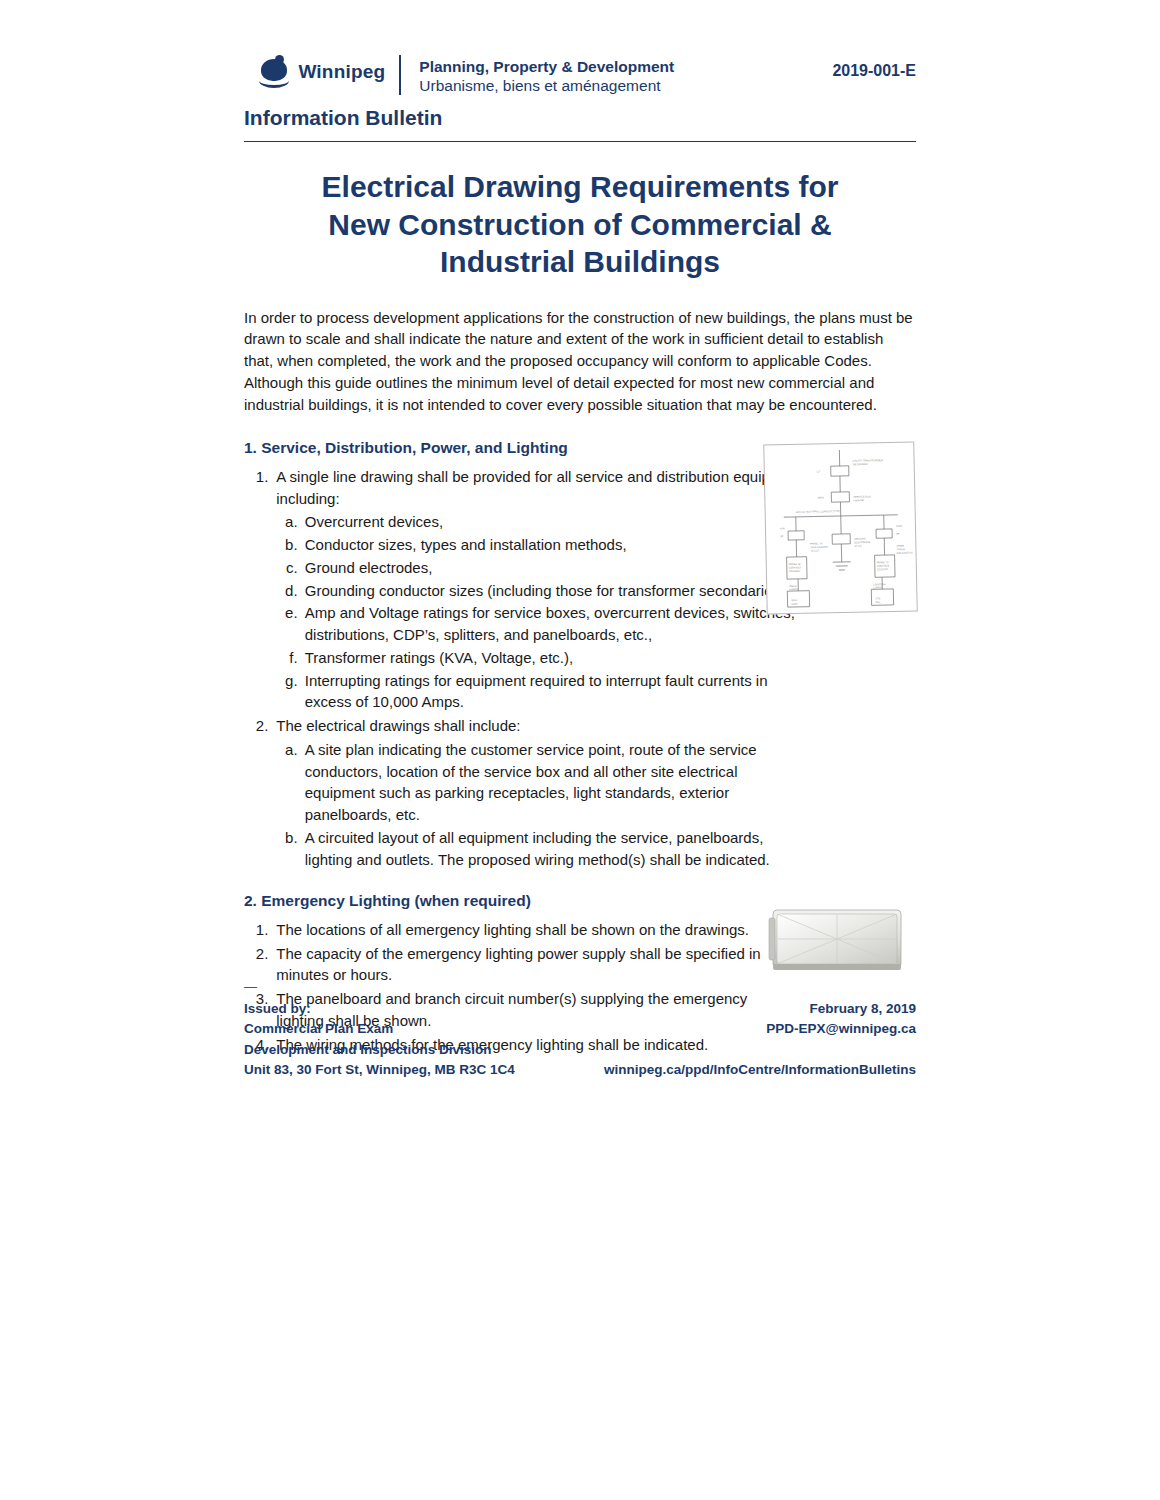Winnipeg
Planning, Property & Development
Urbanisme, biens et aménagement
2019-001-E
Information Bulletin
Electrical Drawing Requirements for
New Construction of Commercial &
Industrial Buildings
In order to process development applications for the construction of new buildings, the plans must be drawn to scale and shall indicate the nature and extent of the work in sufficient detail to establish that, when completed, the work and the proposed occupancy will conform to applicable Codes. Although this guide outlines the minimum level of detail expected for most new commercial and industrial buildings, it is not intended to cover every possible situation that may be encountered.
1. Service, Distribution, Power, and Lighting
UTILITY TRANSFORMER 3Ø 120/208V CT MAIN SERVICE BOX 600A 3Ø #3/0 CU IN 3" RPVC CONDUIT (TYP.) 60A 3P PANEL "A" 100A 120/208V 42 CCT GROUND ELECTRODE #6 CU 100A 3P XFMR 45 KVA 208-120/240V PANEL "B" 225A MLO 120/208V PANEL "C" 125A MCB 120/240V MECH LOADS LIGHTING LOADS MCC UNIT LTG PNL
A single line drawing shall be provided for all service and distribution equipment including:
Overcurrent devices,
Conductor sizes, types and installation methods,
Ground electrodes,
Grounding conductor sizes (including those for transformer secondaries),
Amp and Voltage ratings for service boxes, overcurrent devices, switches, distributions, CDP’s, splitters, and panelboards, etc.,
Transformer ratings (KVA, Voltage, etc.),
Interrupting ratings for equipment required to interrupt fault currents in excess of 10,000 Amps.
The electrical drawings shall include:
A site plan indicating the customer service point, route of the service conductors, location of the service box and all other site electrical equipment such as parking receptacles, light standards, exterior panelboards, etc.
A circuited layout of all equipment including the service, panelboards, lighting and outlets. The proposed wiring method(s) shall be indicated.
2. Emergency Lighting (when required)
The locations of all emergency lighting shall be shown on the drawings.
The capacity of the emergency lighting power supply shall be specified in minutes or hours.
The panelboard and branch circuit number(s) supplying the emergency lighting shall be shown.
The wiring methods for the emergency lighting shall be indicated.
—
Issued by:
Commercial Plan Exam
Development and Inspections Division
Unit 83, 30 Fort St, Winnipeg, MB R3C 1C4
February 8, 2019
PPD-EPX@winnipeg.ca
winnipeg.ca/ppd/InfoCentre/InformationBulletins